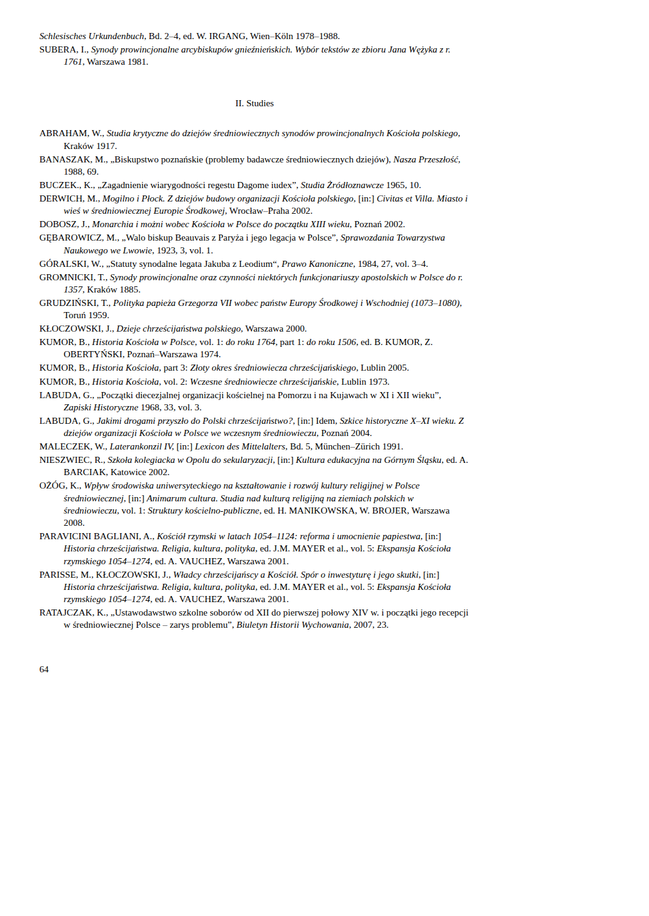Schlesisches Urkundenbuch, Bd. 2–4, ed. W. IRGANG, Wien–Köln 1978–1988.
SUBERA, I., Synody prowincjonalne arcybiskupów gnieźnieńskich. Wybór tekstów ze zbioru Jana Wężyka z r. 1761, Warszawa 1981.
II. Studies
ABRAHAM, W., Studia krytyczne do dziejów średniowiecznych synodów prowincjonalnych Kościoła polskiego, Kraków 1917.
BANASZAK, M., „Biskupstwo poznańskie (problemy badawcze średniowiecznych dziejów), Nasza Przeszłość, 1988, 69.
BUCZEK., K., „Zagadnienie wiarygodności regestu Dagome iudex”, Studia Żródłoznawcze 1965, 10.
DERWICH, M., Mogilno i Płock. Z dziejów budowy organizacji Kościoła polskiego, [in:] Civitas et Villa. Miasto i wieś w średniowiecznej Europie Środkowej, Wrocław–Praha 2002.
DOBOSZ, J., Monarchia i możni wobec Kościoła w Polsce do początku XIII wieku, Poznań 2002.
GĘBAROWICZ, M., „Walo biskup Beauvais z Paryża i jego legacja w Polsce”, Sprawozdania Towarzystwa Naukowego we Lwowie, 1923, 3, vol. 1.
GÓRALSKI, W., „Statuty synodalne legata Jakuba z Leodium“, Prawo Kanoniczne, 1984, 27, vol. 3–4.
GROMNICKI, T., Synody prowincjonalne oraz czynności niektórych funkcjonariuszy apostolskich w Polsce do r. 1357, Kraków 1885.
GRUDZIŃSKI, T., Polityka papieża Grzegorza VII wobec państw Europy Środkowej i Wschodniej (1073–1080), Toruń 1959.
KŁOCZOWSKI, J., Dzieje chrześcijaństwa polskiego, Warszawa 2000.
KUMOR, B., Historia Kościoła w Polsce, vol. 1: do roku 1764, part 1: do roku 1506, ed. B. KUMOR, Z. OBERTYŃSKI, Poznań–Warszawa 1974.
KUMOR, B., Historia Kościoła, part 3: Złoty okres średniowiecza chrześcijańskiego, Lublin 2005.
KUMOR, B., Historia Kościoła, vol. 2: Wczesne średniowiecze chrześcijańskie, Lublin 1973.
LABUDA, G., „Początki diecezjalnej organizacji kościelnej na Pomorzu i na Kujawach w XI i XII wieku”, Zapiski Historyczne 1968, 33, vol. 3.
LABUDA, G., Jakimi drogami przyszło do Polski chrześcijaństwo?, [in:] Idem, Szkice historyczne X–XI wieku. Z dziejów organizacji Kościoła w Polsce we wczesnym średniowieczu, Poznań 2004.
MALECZEK, W., Laterankonzil IV, [in:] Lexicon des Mittelalters, Bd. 5, München–Zürich 1991.
NIESZWIEC, R., Szkoła kolegiacka w Opolu do sekularyzacji, [in:] Kultura edukacyjna na Górnym Śląsku, ed. A. BARCIAK, Katowice 2002.
OŻÓG, K., Wpływ środowiska uniwersyteckiego na kształtowanie i rozwój kultury religijnej w Polsce średniowiecznej, [in:] Animarum cultura. Studia nad kulturą religijną na ziemiach polskich w średniowieczu, vol. 1: Struktury kościelno-publiczne, ed. H. MANIKOWSKA, W. BROJER, Warszawa 2008.
PARAVICINI BAGLIANI, A., Kościół rzymski w latach 1054–1124: reforma i umocnienie papiestwa, [in:] Historia chrześcijaństwa. Religia, kultura, polityka, ed. J.M. MAYER et al., vol. 5: Ekspansja Kościoła rzymskiego 1054–1274, ed. A. VAUCHEZ, Warszawa 2001.
PARISSE, M., KŁOCZOWSKI, J., Władcy chrześcijańscy a Kościół. Spór o inwestyturę i jego skutki, [in:] Historia chrześcijaństwa. Religia, kultura, polityka, ed. J.M. MAYER et al., vol. 5: Ekspansja Kościoła rzymskiego 1054–1274, ed. A. VAUCHEZ, Warszawa 2001.
RATAJCZAK, K., „Ustawodawstwo szkolne soborów od XII do pierwszej połowy XIV w. i początki jego recepcji w średniowiecznej Polsce – zarys problemu”, Biuletyn Historii Wychowania, 2007, 23.
64